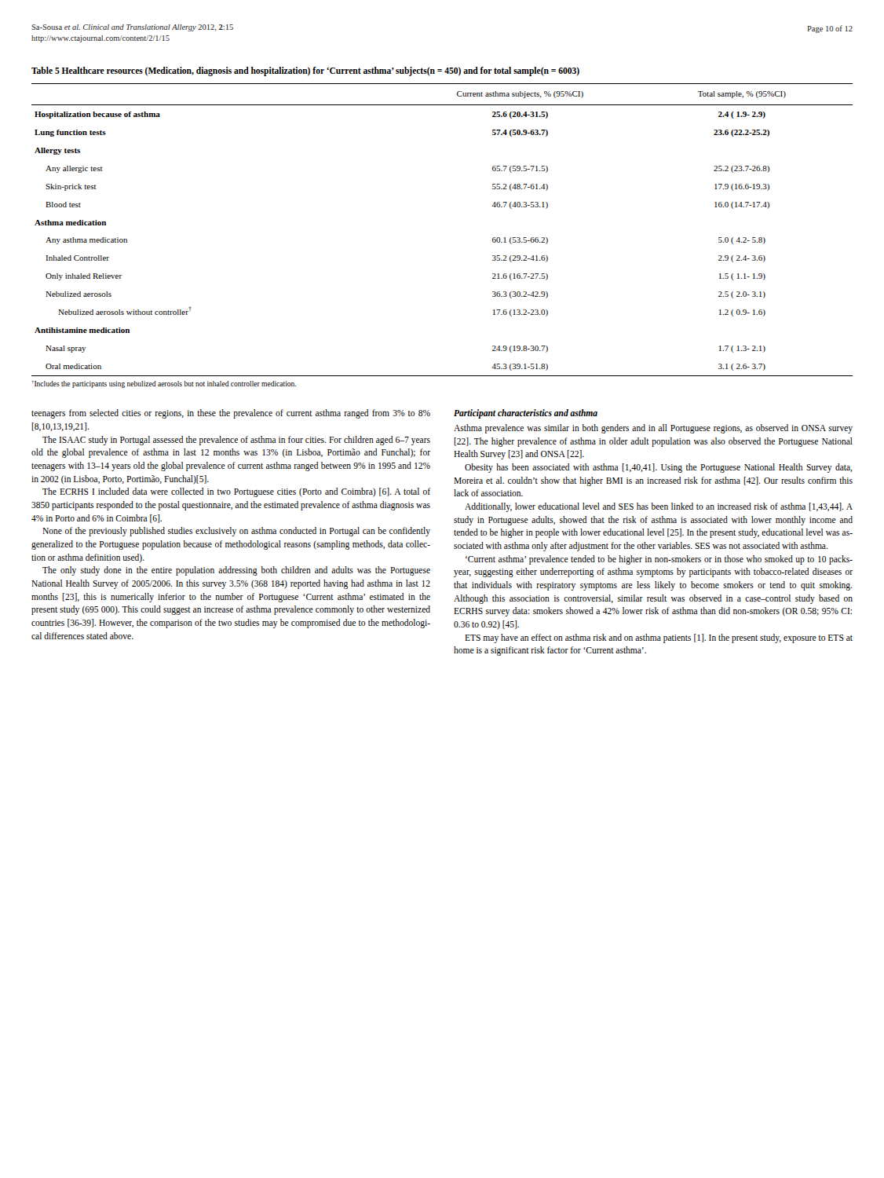Sa-Sousa et al. Clinical and Translational Allergy 2012, 2:15 http://www.ctajournal.com/content/2/1/15
Page 10 of 12
Table 5 Healthcare resources (Medication, diagnosis and hospitalization) for ‘Current asthma’ subjects(n = 450) and for total sample(n = 6003)
| | Current asthma subjects, % (95%CI) | Total sample, % (95%CI) |
| --- | --- | --- |
| Hospitalization because of asthma | 25.6 (20.4-31.5) | 2.4 ( 1.9- 2.9) |
| Lung function tests | 57.4 (50.9-63.7) | 23.6 (22.2-25.2) |
| Allergy tests | | |
| Any allergic test | 65.7 (59.5-71.5) | 25.2 (23.7-26.8) |
| Skin-prick test | 55.2 (48.7-61.4) | 17.9 (16.6-19.3) |
| Blood test | 46.7 (40.3-53.1) | 16.0 (14.7-17.4) |
| Asthma medication | | |
| Any asthma medication | 60.1 (53.5-66.2) | 5.0 ( 4.2- 5.8) |
| Inhaled Controller | 35.2 (29.2-41.6) | 2.9 ( 2.4- 3.6) |
| Only inhaled Reliever | 21.6 (16.7-27.5) | 1.5 ( 1.1- 1.9) |
| Nebulized aerosols | 36.3 (30.2-42.9) | 2.5 ( 2.0- 3.1) |
| Nebulized aerosols without controller † | 17.6 (13.2-23.0) | 1.2 ( 0.9- 1.6) |
| Antihistamine medication | | |
| Nasal spray | 24.9 (19.8-30.7) | 1.7 ( 1.3- 2.1) |
| Oral medication | 45.3 (39.1-51.8) | 3.1 ( 2.6- 3.7) |
†Includes the participants using nebulized aerosols but not inhaled controller medication.
teenagers from selected cities or regions, in these the prevalence of current asthma ranged from 3% to 8% [8,10,13,19,21].
The ISAAC study in Portugal assessed the prevalence of asthma in four cities. For children aged 6–7 years old the global prevalence of asthma in last 12 months was 13% (in Lisboa, Portimão and Funchal); for teenagers with 13–14 years old the global prevalence of current asthma ranged between 9% in 1995 and 12% in 2002 (in Lisboa, Porto, Portimão, Funchal)[5].
The ECRHS I included data were collected in two Portuguese cities (Porto and Coimbra) [6]. A total of 3850 participants responded to the postal questionnaire, and the estimated prevalence of asthma diagnosis was 4% in Porto and 6% in Coimbra [6].
None of the previously published studies exclusively on asthma conducted in Portugal can be confidently generalized to the Portuguese population because of methodological reasons (sampling methods, data collection or asthma definition used).
The only study done in the entire population addressing both children and adults was the Portuguese National Health Survey of 2005/2006. In this survey 3.5% (368 184) reported having had asthma in last 12 months [23], this is numerically inferior to the number of Portuguese ‘Current asthma’ estimated in the present study (695 000). This could suggest an increase of asthma prevalence commonly to other westernized countries [36-39]. However, the comparison of the two studies may be compromised due to the methodological differences stated above.
Participant characteristics and asthma
Asthma prevalence was similar in both genders and in all Portuguese regions, as observed in ONSA survey [22]. The higher prevalence of asthma in older adult population was also observed the Portuguese National Health Survey [23] and ONSA [22].
Obesity has been associated with asthma [1,40,41]. Using the Portuguese National Health Survey data, Moreira et al. couldn’t show that higher BMI is an increased risk for asthma [42]. Our results confirm this lack of association.
Additionally, lower educational level and SES has been linked to an increased risk of asthma [1,43,44]. A study in Portuguese adults, showed that the risk of asthma is associated with lower monthly income and tended to be higher in people with lower educational level [25]. In the present study, educational level was associated with asthma only after adjustment for the other variables. SES was not associated with asthma.
‘Current asthma’ prevalence tended to be higher in non-smokers or in those who smoked up to 10 packs-year, suggesting either underreporting of asthma symptoms by participants with tobacco-related diseases or that individuals with respiratory symptoms are less likely to become smokers or tend to quit smoking. Although this association is controversial, similar result was observed in a case–control study based on ECRHS survey data: smokers showed a 42% lower risk of asthma than did non-smokers (OR 0.58; 95% CI: 0.36 to 0.92) [45].
ETS may have an effect on asthma risk and on asthma patients [1]. In the present study, exposure to ETS at home is a significant risk factor for ‘Current asthma’.